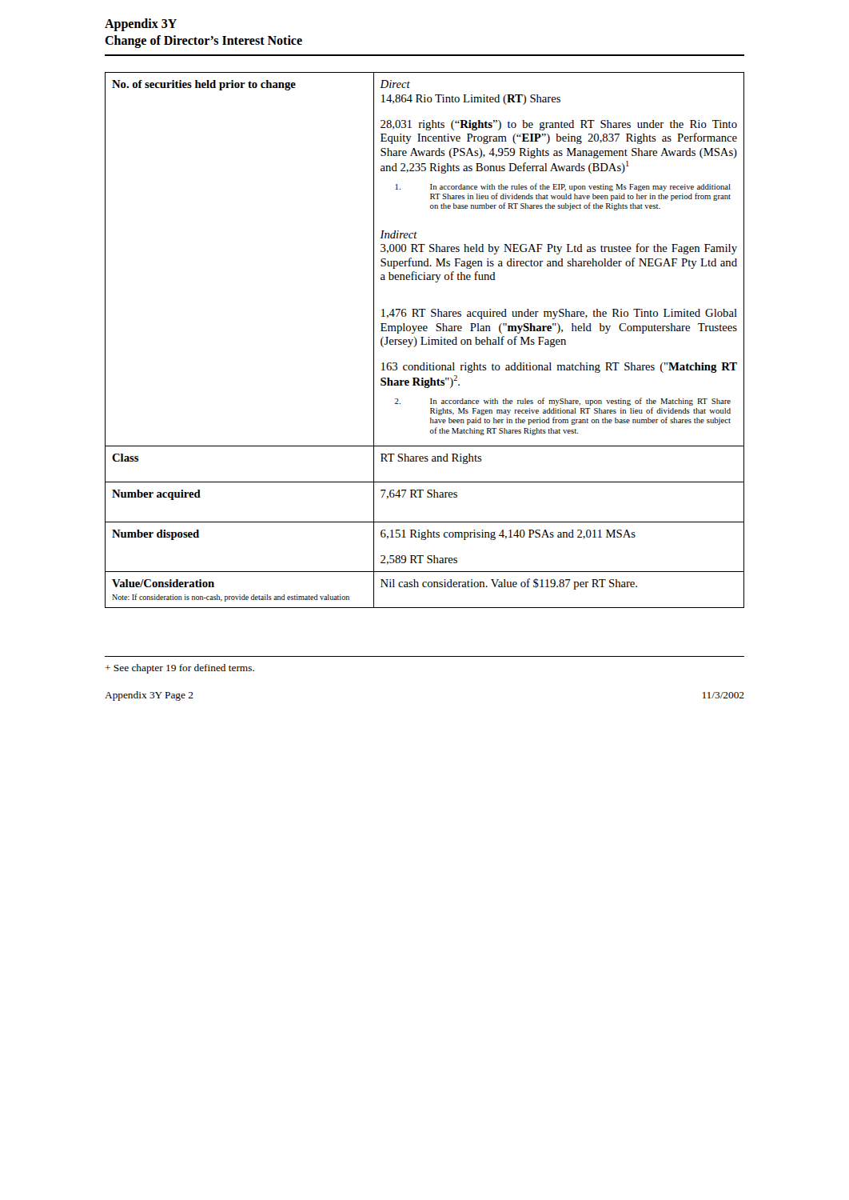Appendix 3Y
Change of Director’s Interest Notice
| No. of securities held prior to change | Direct 14,864 Rio Tinto Limited ( RT ) Shares 28,031 rights (“ Rights ”) to be granted RT Shares under the Rio Tinto Equity Incentive Program (“ EIP ”) being 20,837 Rights as Performance Share Awards (PSAs), 4,959 Rights as Management Share Awards (MSAs) and 2,235 Rights as Bonus Deferral Awards (BDAs) 1 / 1. / In accordance with the rules of the EIP, upon vesting Ms Fagen may receive additional RT Shares in lieu of dividends that would have been paid to her in the period from grant on the base number of RT Shares the subject of the Rights that vest. / Indirect 3,000 RT Shares held by NEGAF Pty Ltd as trustee for the Fagen Family Superfund. Ms Fagen is a director and shareholder of NEGAF Pty Ltd and a beneficiary of the fund 1,476 RT Shares acquired under myShare, the Rio Tinto Limited Global Employee Share Plan (" myShare "), held by Computershare Trustees (Jersey) Limited on behalf of Ms Fagen 163 conditional rights to additional matching RT Shares (" Matching RT Share Rights ") 2 . / 2. / In accordance with the rules of myShare, upon vesting of the Matching RT Share Rights, Ms Fagen may receive additional RT Shares in lieu of dividends that would have been paid to her in the period from grant on the base number of shares the subject of the Matching RT Shares Rights that vest. / |
| Class | RT Shares and Rights |
| Number acquired | 7,647 RT Shares |
| Number disposed | 6,151 Rights comprising 4,140 PSAs and 2,011 MSAs 2,589 RT Shares |
| Value/Consideration Note: If consideration is non-cash, provide details and estimated valuation | Nil cash consideration. Value of $119.87 per RT Share. |
+ See chapter 19 for defined terms.
Appendix 3Y Page 2 11/3/2002